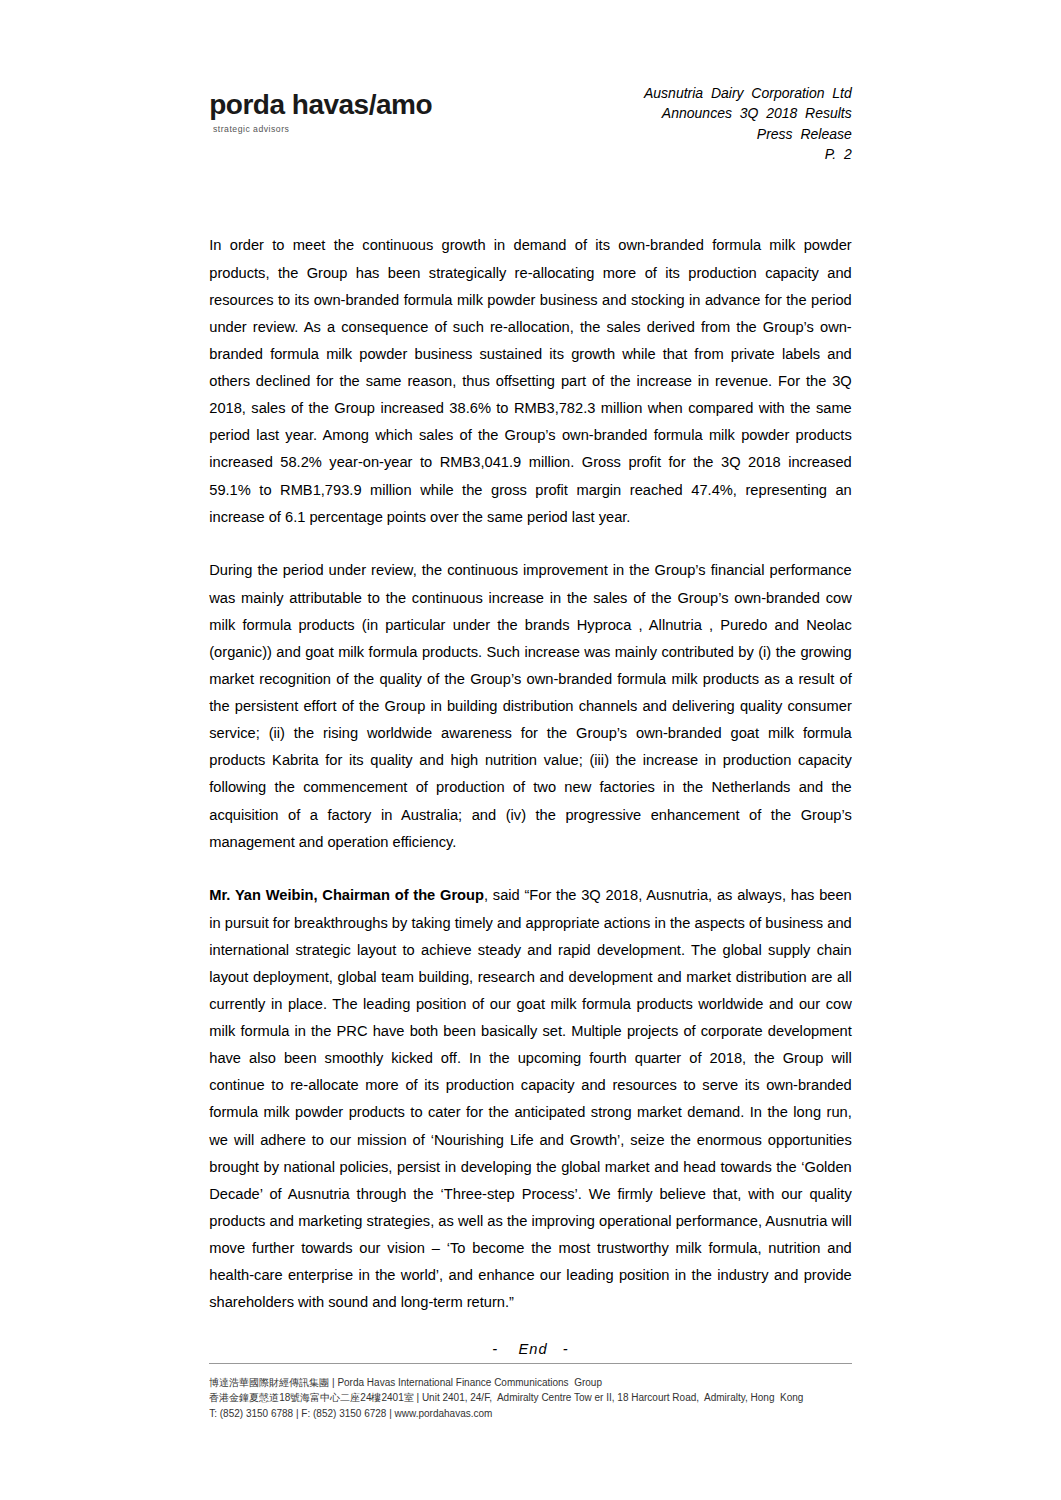porda havas/amo
strategic advisors
Ausnutria Dairy Corporation Ltd
Announces 3Q 2018 Results
Press Release
P. 2
In order to meet the continuous growth in demand of its own-branded formula milk powder products, the Group has been strategically re-allocating more of its production capacity and resources to its own-branded formula milk powder business and stocking in advance for the period under review. As a consequence of such re-allocation, the sales derived from the Group’s own-branded formula milk powder business sustained its growth while that from private labels and others declined for the same reason, thus offsetting part of the increase in revenue. For the 3Q 2018, sales of the Group increased 38.6% to RMB3,782.3 million when compared with the same period last year. Among which sales of the Group’s own-branded formula milk powder products increased 58.2% year-on-year to RMB3,041.9 million. Gross profit for the 3Q 2018 increased 59.1% to RMB1,793.9 million while the gross profit margin reached 47.4%, representing an increase of 6.1 percentage points over the same period last year.
During the period under review, the continuous improvement in the Group’s financial performance was mainly attributable to the continuous increase in the sales of the Group’s own-branded cow milk formula products (in particular under the brands Hyproca , Allnutria , Puredo and Neolac (organic)) and goat milk formula products. Such increase was mainly contributed by (i) the growing market recognition of the quality of the Group’s own-branded formula milk products as a result of the persistent effort of the Group in building distribution channels and delivering quality consumer service; (ii) the rising worldwide awareness for the Group’s own-branded goat milk formula products Kabrita for its quality and high nutrition value; (iii) the increase in production capacity following the commencement of production of two new factories in the Netherlands and the acquisition of a factory in Australia; and (iv) the progressive enhancement of the Group’s management and operation efficiency.
Mr. Yan Weibin, Chairman of the Group, said “For the 3Q 2018, Ausnutria, as always, has been in pursuit for breakthroughs by taking timely and appropriate actions in the aspects of business and international strategic layout to achieve steady and rapid development. The global supply chain layout deployment, global team building, research and development and market distribution are all currently in place. The leading position of our goat milk formula products worldwide and our cow milk formula in the PRC have both been basically set. Multiple projects of corporate development have also been smoothly kicked off. In the upcoming fourth quarter of 2018, the Group will continue to re-allocate more of its production capacity and resources to serve its own-branded formula milk powder products to cater for the anticipated strong market demand. In the long run, we will adhere to our mission of ‘Nourishing Life and Growth’, seize the enormous opportunities brought by national policies, persist in developing the global market and head towards the ‘Golden Decade’ of Ausnutria through the ‘Three-step Process’. We firmly believe that, with our quality products and marketing strategies, as well as the improving operational performance, Ausnutria will move further towards our vision – ‘To become the most trustworthy milk formula, nutrition and health-care enterprise in the world’, and enhance our leading position in the industry and provide shareholders with sound and long-term return.”
- End -
博達浩華國際財經傳訊集團 | Porda Havas International Finance Communications Group
香港金鐘夏愨道18號海富中心二座24樓2401室 | Unit 2401, 24/F, Admiralty Centre Tow er II, 18 Harcourt Road, Admiralty, Hong Kong
T: (852) 3150 6788 | F: (852) 3150 6728 | www.pordahavas.com